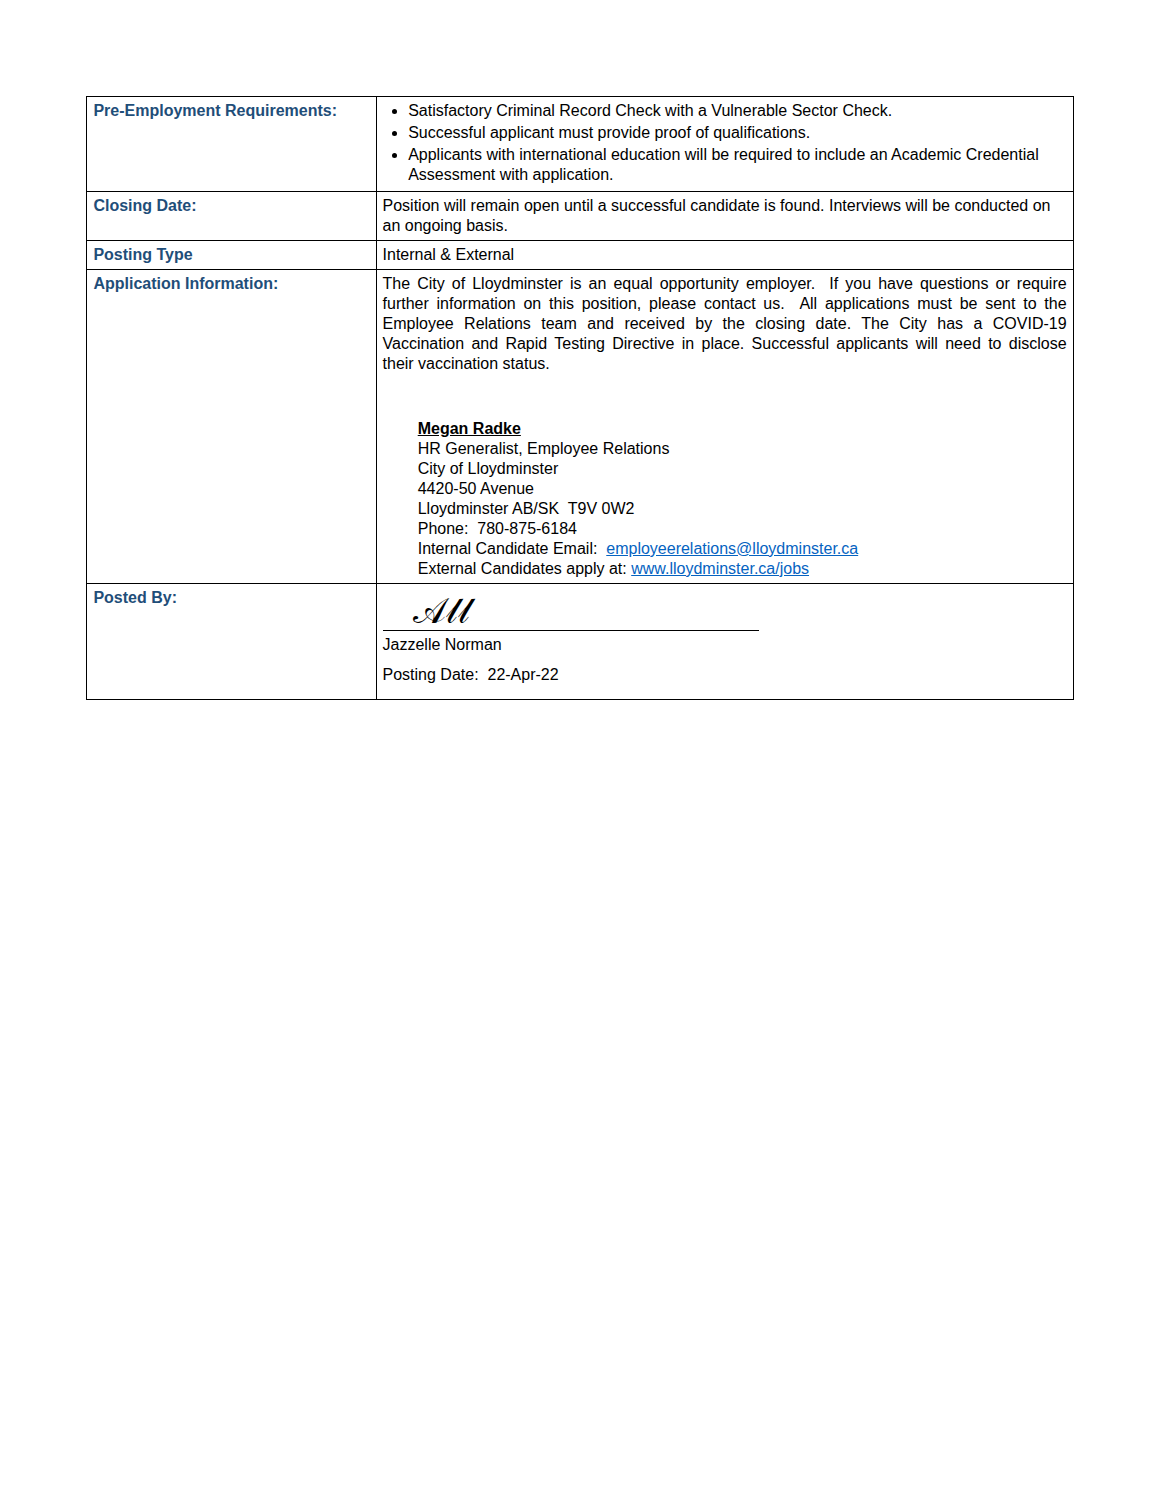| Pre-Employment Requirements: | Satisfactory Criminal Record Check with a Vulnerable Sector Check. Successful applicant must provide proof of qualifications. Applicants with international education will be required to include an Academic Credential Assessment with application. |
| Closing Date: | Position will remain open until a successful candidate is found. Interviews will be conducted on an ongoing basis. |
| Posting Type | Internal & External |
| Application Information: | The City of Lloydminster is an equal opportunity employer. If you have questions or require further information on this position, please contact us. All applications must be sent to the Employee Relations team and received by the closing date. The City has a COVID-19 Vaccination and Rapid Testing Directive in place. Successful applicants will need to disclose their vaccination status. Megan Radke HR Generalist, Employee Relations City of Lloydminster 4420-50 Avenue Lloydminster AB/SK T9V 0W2 Phone: 780-875-6184 Internal Candidate Email: employeerelations@lloydminster.ca External Candidates apply at: www.lloydminster.ca/jobs |
| Posted By: | 𝒜𝓁𝓁 Jazzelle Norman Posting Date: 22-Apr-22 |